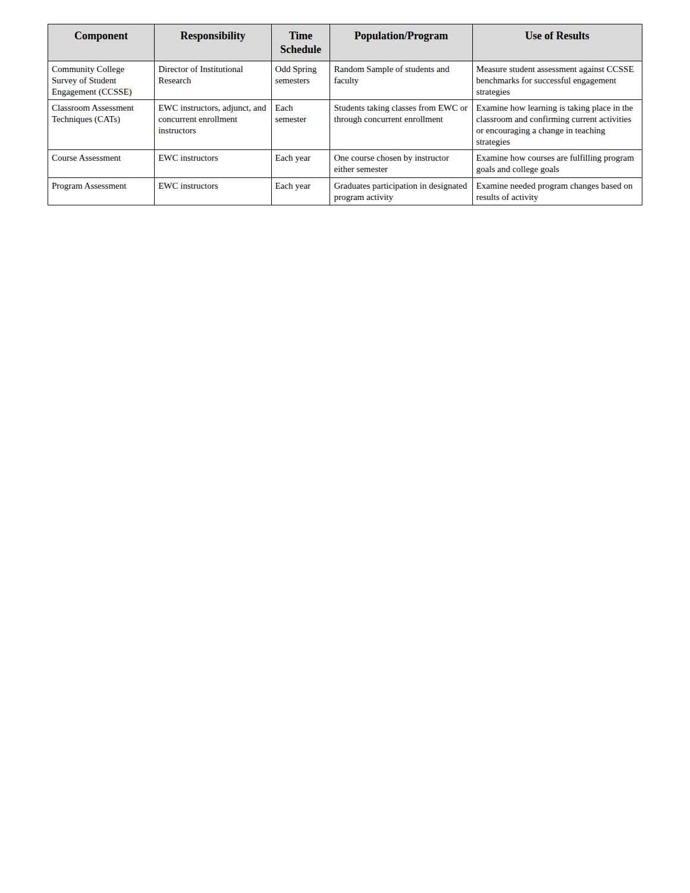| Component | Responsibility | Time Schedule | Population/Program | Use of Results |
| --- | --- | --- | --- | --- |
| Community College Survey of Student Engagement (CCSSE) | Director of Institutional Research | Odd Spring semesters | Random Sample of students and faculty | Measure student assessment against CCSSE benchmarks for successful engagement strategies |
| Classroom Assessment Techniques (CATs) | EWC instructors, adjunct, and concurrent enrollment instructors | Each semester | Students taking classes from EWC or through concurrent enrollment | Examine how learning is taking place in the classroom and confirming current activities or encouraging a change in teaching strategies |
| Course Assessment | EWC instructors | Each year | One course chosen by instructor either semester | Examine how courses are fulfilling program goals and college goals |
| Program Assessment | EWC instructors | Each year | Graduates participation in designated program activity | Examine needed program changes based on results of activity |